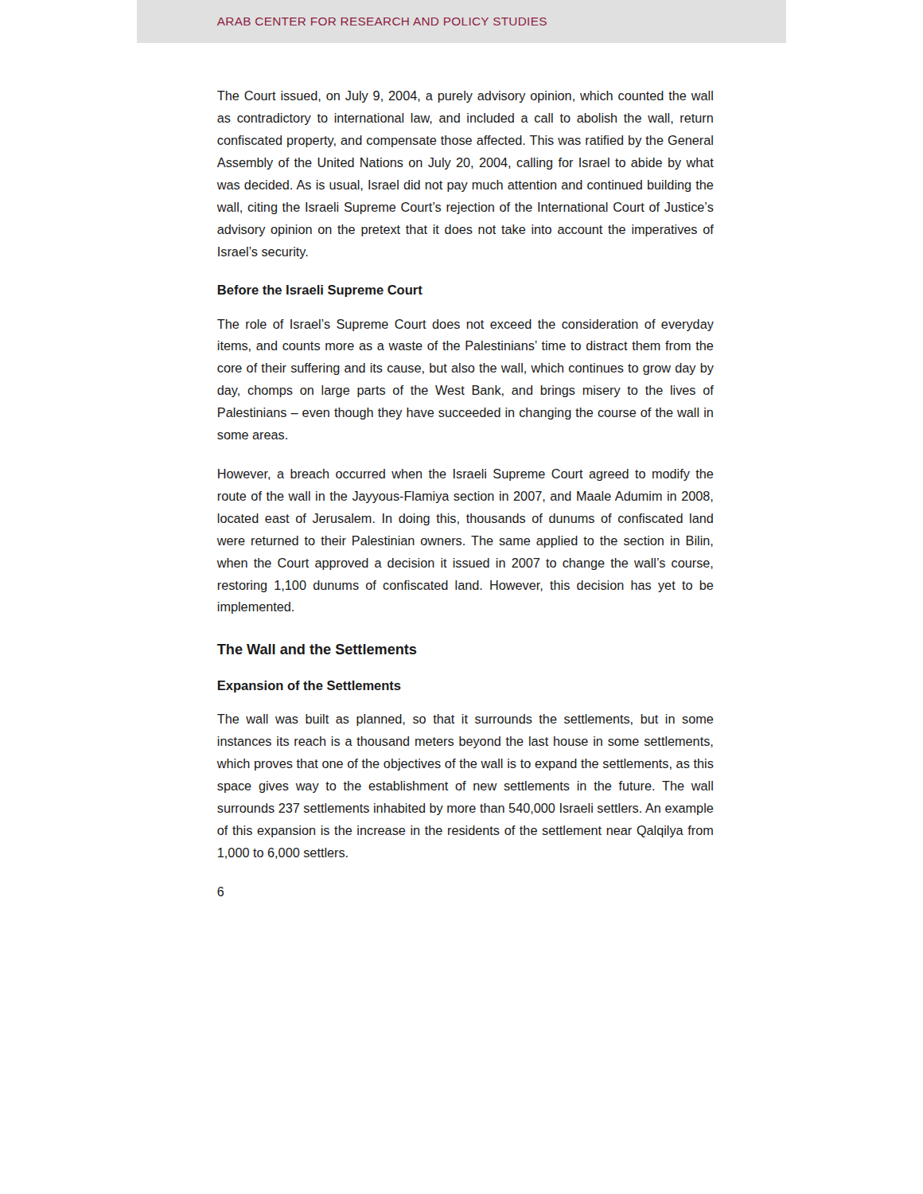ARAB CENTER FOR RESEARCH AND POLICY STUDIES
The Court issued, on July 9, 2004, a purely advisory opinion, which counted the wall as contradictory to international law, and included a call to abolish the wall, return confiscated property, and compensate those affected. This was ratified by the General Assembly of the United Nations on July 20, 2004, calling for Israel to abide by what was decided. As is usual, Israel did not pay much attention and continued building the wall, citing the Israeli Supreme Court’s rejection of the International Court of Justice’s advisory opinion on the pretext that it does not take into account the imperatives of Israel’s security.
Before the Israeli Supreme Court
The role of Israel’s Supreme Court does not exceed the consideration of everyday items, and counts more as a waste of the Palestinians’ time to distract them from the core of their suffering and its cause, but also the wall, which continues to grow day by day, chomps on large parts of the West Bank, and brings misery to the lives of Palestinians – even though they have succeeded in changing the course of the wall in some areas.
However, a breach occurred when the Israeli Supreme Court agreed to modify the route of the wall in the Jayyous-Flamiya section in 2007, and Maale Adumim in 2008, located east of Jerusalem. In doing this, thousands of dunums of confiscated land were returned to their Palestinian owners. The same applied to the section in Bilin, when the Court approved a decision it issued in 2007 to change the wall’s course, restoring 1,100 dunums of confiscated land. However, this decision has yet to be implemented.
The Wall and the Settlements
Expansion of the Settlements
The wall was built as planned, so that it surrounds the settlements, but in some instances its reach is a thousand meters beyond the last house in some settlements, which proves that one of the objectives of the wall is to expand the settlements, as this space gives way to the establishment of new settlements in the future. The wall surrounds 237 settlements inhabited by more than 540,000 Israeli settlers. An example of this expansion is the increase in the residents of the settlement near Qalqilya from 1,000 to 6,000 settlers.
6